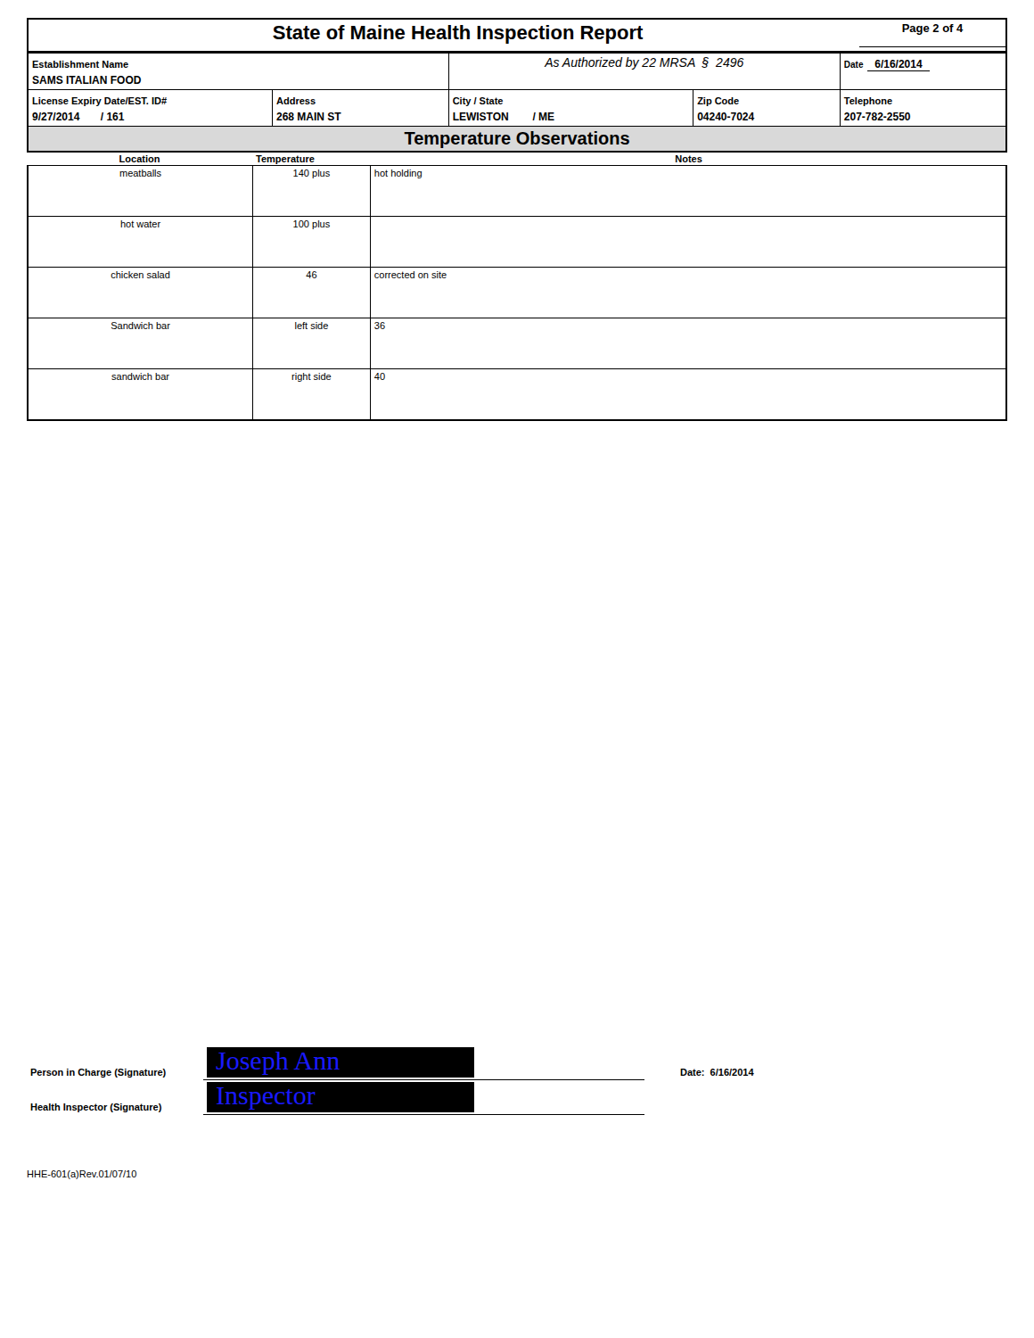| | State of Maine Health Inspection Report | Page 2 of 4 |
| Establishment Name SAMS ITALIAN FOOD | As Authorized by 22 MRSA § 2496 | Date 6/16/2014 |
| License Expiry Date/EST. ID# 9/27/2014 / 161 | Address 268 MAIN ST | City / State LEWISTON / ME | Zip Code 04240-7024 | Telephone 207-782-2550 |
| Temperature Observations |
| Location | Temperature | Notes |
| meatballs | 140 plus | hot holding |
| hot water | 100 plus | |
| chicken salad | 46 | corrected on site |
| Sandwich bar | left side | 36 |
| sandwich bar | right side | 40 |
| Person in Charge (Signature) | Joseph Ann | Date: 6/16/2014 |
| Health Inspector (Signature) | Inspector | |
HHE-601(a)Rev.01/07/10